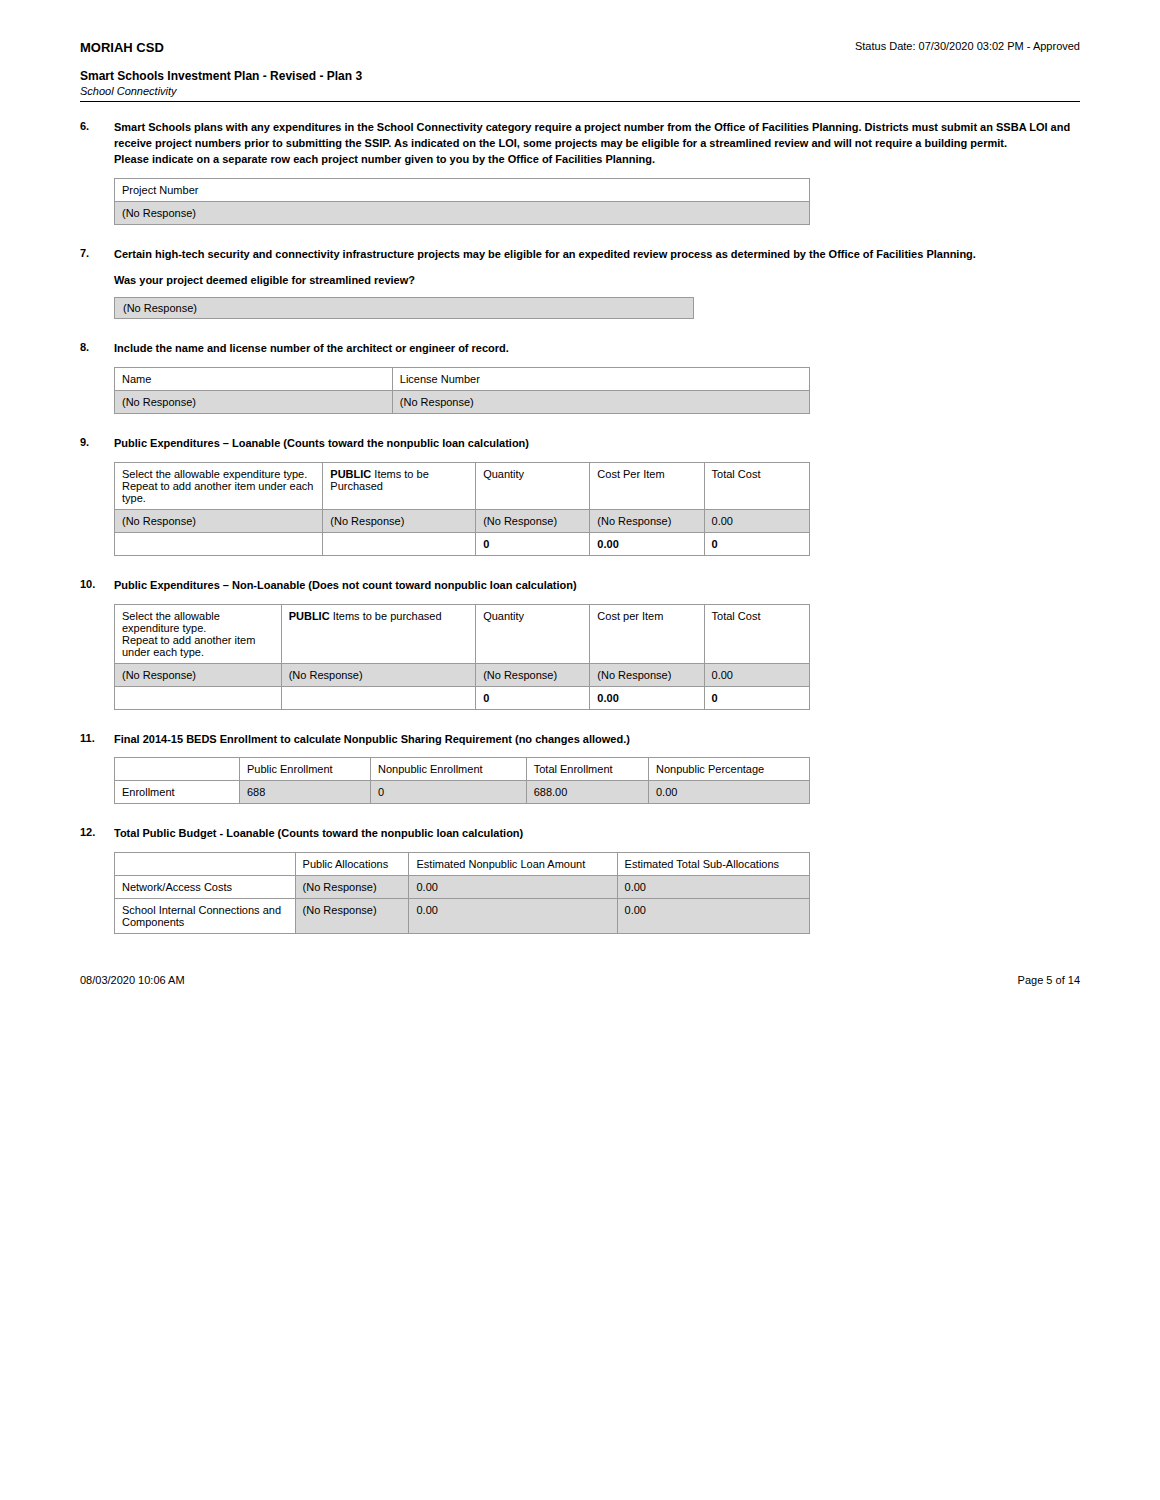MORIAH CSD
Status Date: 07/30/2020 03:02 PM - Approved
Smart Schools Investment Plan - Revised - Plan 3
School Connectivity
6.
Smart Schools plans with any expenditures in the School Connectivity category require a project number from the Office of Facilities Planning. Districts must submit an SSBA LOI and receive project numbers prior to submitting the SSIP. As indicated on the LOI, some projects may be eligible for a streamlined review and will not require a building permit.
Please indicate on a separate row each project number given to you by the Office of Facilities Planning.
| Project Number |
| --- |
| (No Response) |
7.
Certain high-tech security and connectivity infrastructure projects may be eligible for an expedited review process as determined by the Office of Facilities Planning.
Was your project deemed eligible for streamlined review?
(No Response)
8.
Include the name and license number of the architect or engineer of record.
| Name | License Number |
| --- | --- |
| (No Response) | (No Response) |
9.
Public Expenditures – Loanable (Counts toward the nonpublic loan calculation)
| Select the allowable expenditure type. Repeat to add another item under each type. | PUBLIC Items to be Purchased | Quantity | Cost Per Item | Total Cost |
| --- | --- | --- | --- | --- |
| (No Response) | (No Response) | (No Response) | (No Response) | 0.00 |
| | | 0 | 0.00 | 0 |
10.
Public Expenditures – Non-Loanable (Does not count toward nonpublic loan calculation)
| Select the allowable expenditure type. Repeat to add another item under each type. | PUBLIC Items to be purchased | Quantity | Cost per Item | Total Cost |
| --- | --- | --- | --- | --- |
| (No Response) | (No Response) | (No Response) | (No Response) | 0.00 |
| | | 0 | 0.00 | 0 |
11.
Final 2014-15 BEDS Enrollment to calculate Nonpublic Sharing Requirement (no changes allowed.)
| | Public Enrollment | Nonpublic Enrollment | Total Enrollment | Nonpublic Percentage |
| --- | --- | --- | --- | --- |
| Enrollment | 688 | 0 | 688.00 | 0.00 |
12.
Total Public Budget - Loanable (Counts toward the nonpublic loan calculation)
| | Public Allocations | Estimated Nonpublic Loan Amount | Estimated Total Sub-Allocations |
| --- | --- | --- | --- |
| Network/Access Costs | (No Response) | 0.00 | 0.00 |
| School Internal Connections and Components | (No Response) | 0.00 | 0.00 |
08/03/2020 10:06 AM
Page 5 of 14